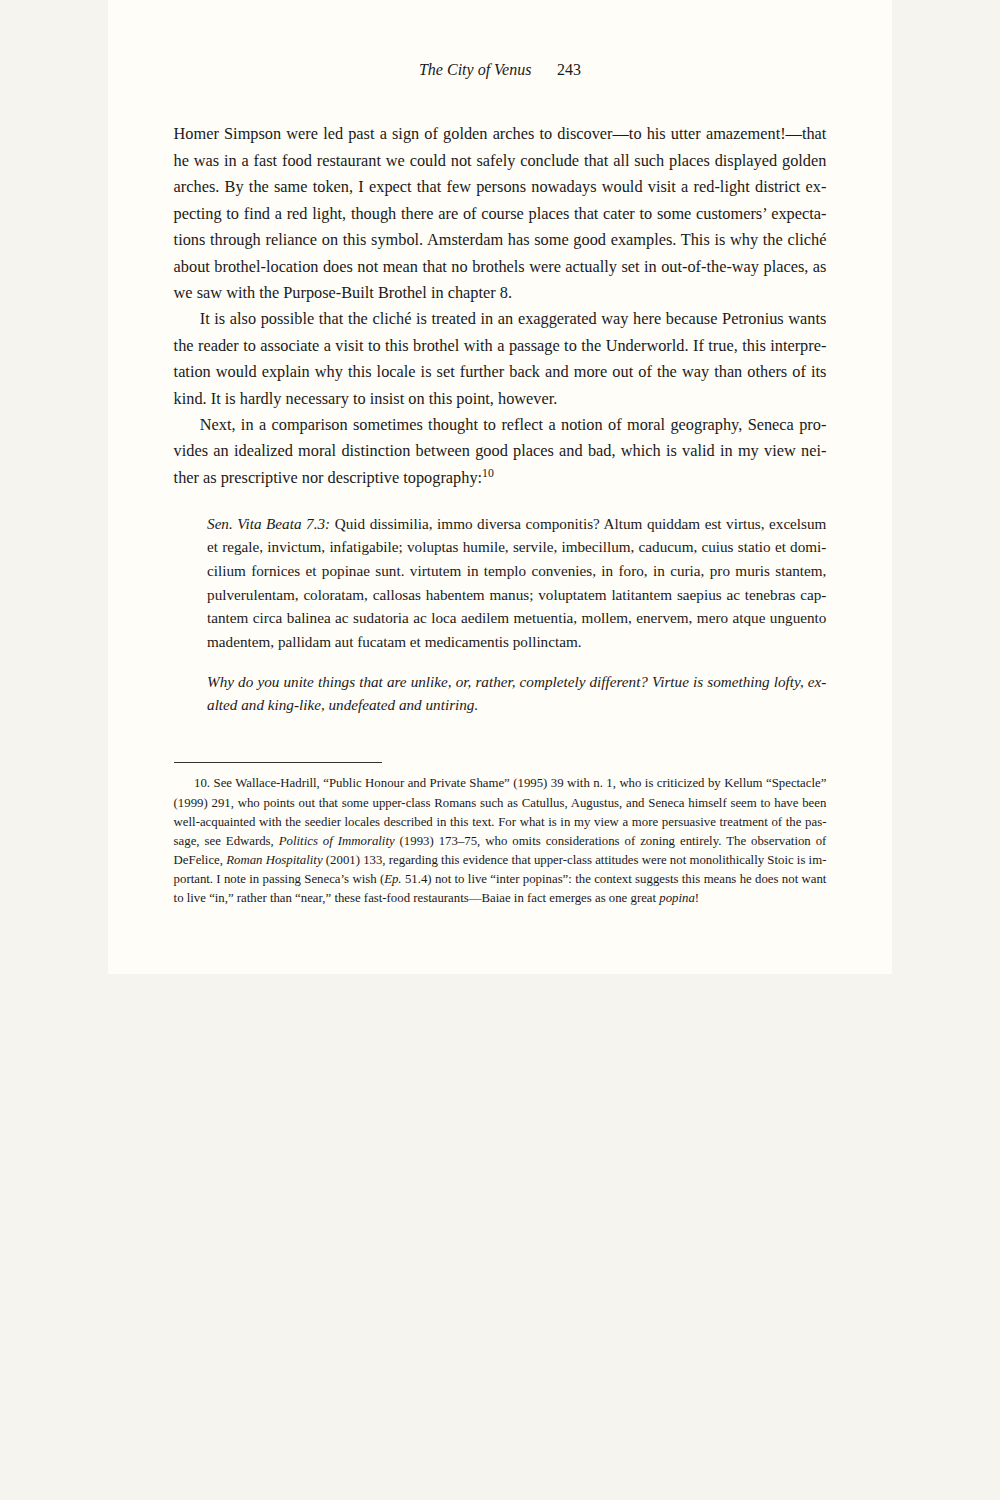The City of Venus 243
Homer Simpson were led past a sign of golden arches to discover—to his utter amazement!—that he was in a fast food restaurant we could not safely conclude that all such places displayed golden arches. By the same token, I expect that few persons nowadays would visit a red-light district expecting to find a red light, though there are of course places that cater to some customers’ expectations through reliance on this symbol. Amsterdam has some good examples. This is why the cliché about brothel-location does not mean that no brothels were actually set in out-of-the-way places, as we saw with the Purpose-Built Brothel in chapter 8.
It is also possible that the cliché is treated in an exaggerated way here because Petronius wants the reader to associate a visit to this brothel with a passage to the Underworld. If true, this interpretation would explain why this locale is set further back and more out of the way than others of its kind. It is hardly necessary to insist on this point, however.
Next, in a comparison sometimes thought to reflect a notion of moral geography, Seneca provides an idealized moral distinction between good places and bad, which is valid in my view neither as prescriptive nor descriptive topography:10
Sen. Vita Beata 7.3: Quid dissimilia, immo diversa componitis? Altum quiddam est virtus, excelsum et regale, invictum, infatigabile; voluptas humile, servile, imbecillum, caducum, cuius statio et domicilium fornices et popinae sunt. virtutem in templo convenies, in foro, in curia, pro muris stantem, pulverulentam, coloratam, callosas habentem manus; voluptatem latitantem saepius ac tenebras captantem circa balinea ac sudatoria ac loca aedilem metuentia, mollem, enervem, mero atque unguento madentem, pallidam aut fucatam et medicamentis pollinctam.
Why do you unite things that are unlike, or, rather, completely different? Virtue is something lofty, exalted and king-like, undefeated and untiring.
10. See Wallace-Hadrill, “Public Honour and Private Shame” (1995) 39 with n. 1, who is criticized by Kellum “Spectacle” (1999) 291, who points out that some upper-class Romans such as Catullus, Augustus, and Seneca himself seem to have been well-acquainted with the seedier locales described in this text. For what is in my view a more persuasive treatment of the passage, see Edwards, Politics of Immorality (1993) 173–75, who omits considerations of zoning entirely. The observation of DeFelice, Roman Hospitality (2001) 133, regarding this evidence that upper-class attitudes were not monolithically Stoic is important. I note in passing Seneca’s wish (Ep. 51.4) not to live “inter popinas”: the context suggests this means he does not want to live “in,” rather than “near,” these fast-food restaurants—Baiae in fact emerges as one great popina!